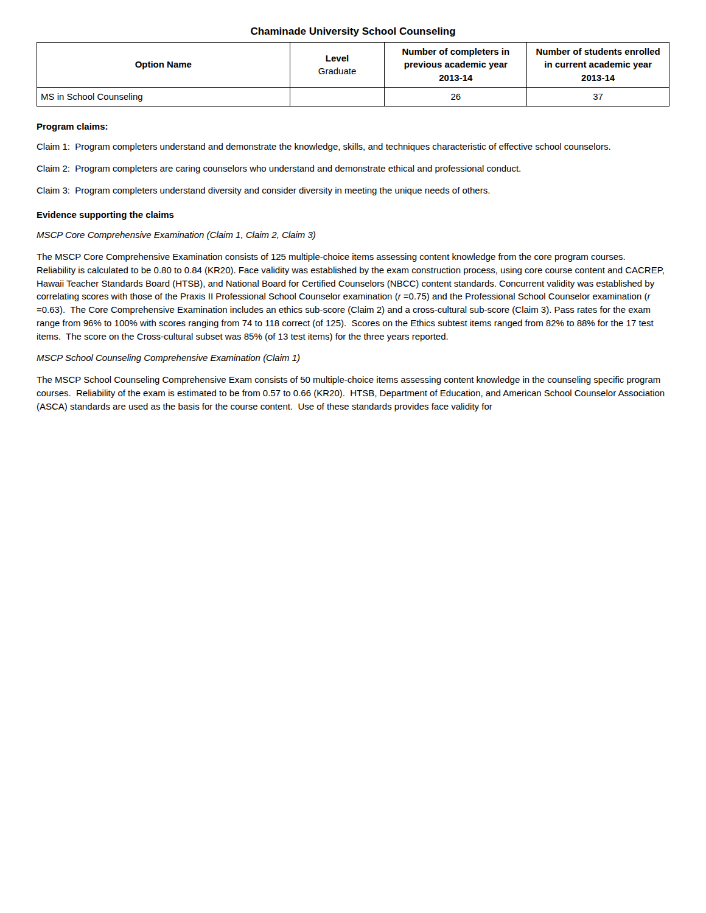Chaminade University School Counseling
| Option Name | Level Graduate | Number of completers in previous academic year 2013-14 | Number of students enrolled in current academic year 2013-14 |
| --- | --- | --- | --- |
| MS in School Counseling | | 26 | 37 |
Program claims:
Claim 1: Program completers understand and demonstrate the knowledge, skills, and techniques characteristic of effective school counselors.
Claim 2: Program completers are caring counselors who understand and demonstrate ethical and professional conduct.
Claim 3: Program completers understand diversity and consider diversity in meeting the unique needs of others.
Evidence supporting the claims
MSCP Core Comprehensive Examination (Claim 1, Claim 2, Claim 3)
The MSCP Core Comprehensive Examination consists of 125 multiple-choice items assessing content knowledge from the core program courses. Reliability is calculated to be 0.80 to 0.84 (KR20). Face validity was established by the exam construction process, using core course content and CACREP, Hawaii Teacher Standards Board (HTSB), and National Board for Certified Counselors (NBCC) content standards. Concurrent validity was established by correlating scores with those of the Praxis II Professional School Counselor examination (r =0.75) and the Professional School Counselor examination (r =0.63). The Core Comprehensive Examination includes an ethics sub-score (Claim 2) and a cross-cultural sub-score (Claim 3). Pass rates for the exam range from 96% to 100% with scores ranging from 74 to 118 correct (of 125). Scores on the Ethics subtest items ranged from 82% to 88% for the 17 test items. The score on the Cross-cultural subset was 85% (of 13 test items) for the three years reported.
MSCP School Counseling Comprehensive Examination (Claim 1)
The MSCP School Counseling Comprehensive Exam consists of 50 multiple-choice items assessing content knowledge in the counseling specific program courses. Reliability of the exam is estimated to be from 0.57 to 0.66 (KR20). HTSB, Department of Education, and American School Counselor Association (ASCA) standards are used as the basis for the course content. Use of these standards provides face validity for